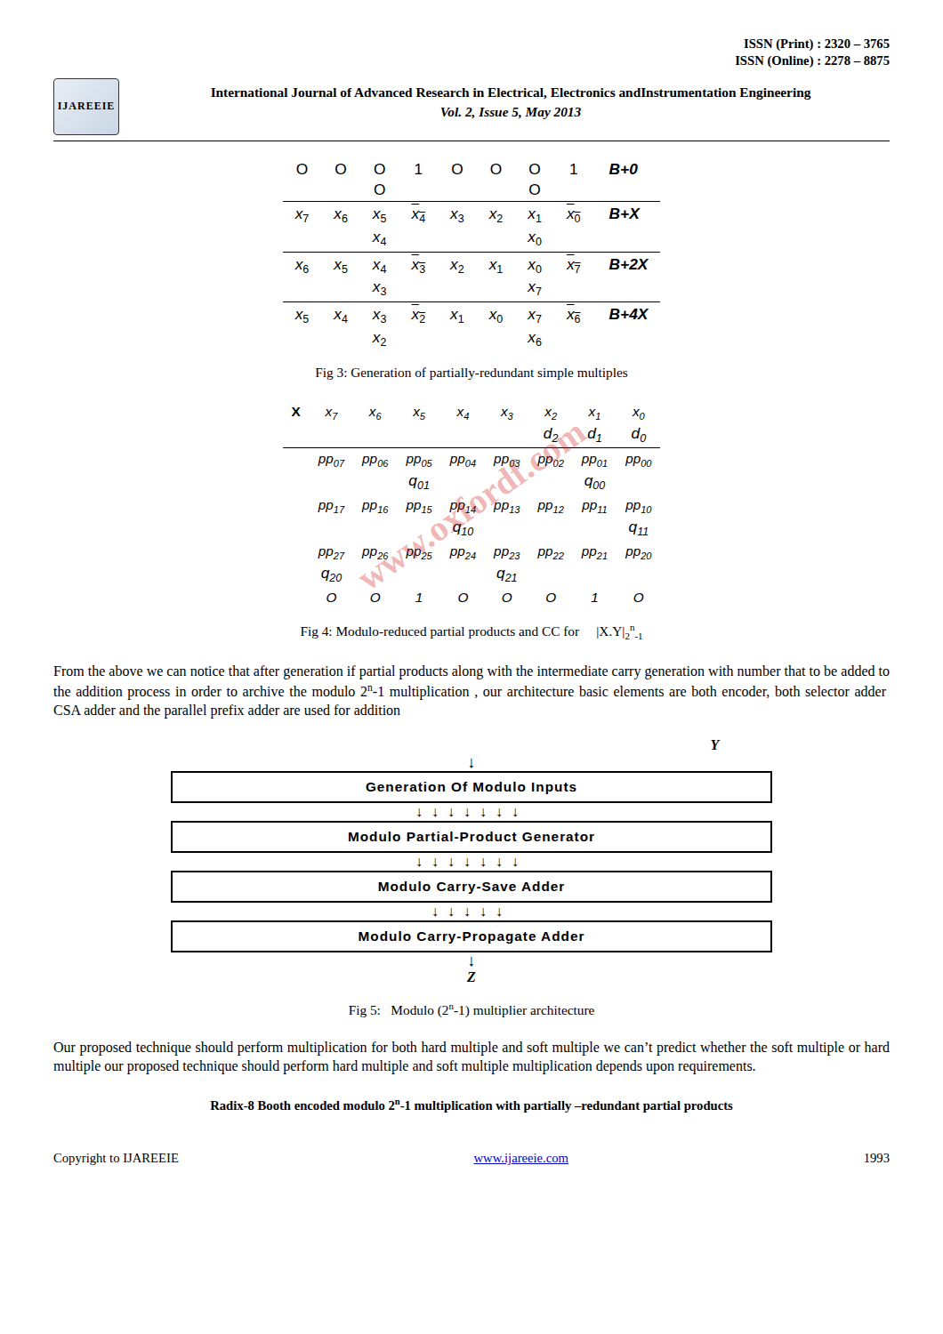ISSN (Print) : 2320 – 3765
ISSN (Online) : 2278 – 8875
IJAREEIE
International Journal of Advanced Research in Electrical, Electronics andInstrumentation Engineering Vol. 2, Issue 5, May 2013
| O | O | O O | 1 | O | O | O O | 1 | B+0 |
| x 7 | x 6 | x 5 x 4 | x 4 | x 3 | x 2 | x 1 x 0 | x 0 | B+X |
| x 6 | x 5 | x 4 x 3 | x 3 | x 2 | x 1 | x 0 x 7 | x 7 | B+2X |
| x 5 | x 4 | x 3 x 2 | x 2 | x 1 | x 0 | x 7 x 6 | x 6 | B+4X |
Fig 3: Generation of partially-redundant simple multiples
www.oxfordf.com
| X | x 7 | x 6 | x 5 | x 4 | x 3 | x 2 d 2 | x 1 d 1 | x 0 d 0 |
| | pp 07 | pp 06 | pp 05 q 01 | pp 04 | pp 03 | pp 02 | pp 01 q 00 | pp 00 |
| | pp 17 | pp 16 | pp 15 | pp 14 q 10 | pp 13 | pp 12 | pp 11 | pp 10 q 11 |
| | pp 27 q 20 | pp 26 | pp 25 | pp 24 | pp 23 q 21 | pp 22 | pp 21 | pp 20 |
| | O | O | 1 | O | O | O | 1 | O |
Fig 4: Modulo-reduced partial products and CC for |X.Y|2 n-1
From the above we can notice that after generation if partial products along with the intermediate carry generation with number that to be added to the addition process in order to archive the modulo 2n-1 multiplication , our architecture basic elements are both encoder, both selector adder CSA adder and the parallel prefix adder are used for addition
Y
↓
Generation Of Modulo Inputs
↓↓↓↓↓↓↓
Modulo Partial-Product Generator
↓↓↓↓↓↓↓
Modulo Carry-Save Adder
↓↓↓↓↓
Modulo Carry-Propagate Adder
↓
Z
Fig 5: Modulo (2n-1) multiplier architecture
Our proposed technique should perform multiplication for both hard multiple and soft multiple we can’t predict whether the soft multiple or hard multiple our proposed technique should perform hard multiple and soft multiple multiplication depends upon requirements.
Radix-8 Booth encoded modulo 2n-1 multiplication with partially –redundant partial products
Copyright to IJAREEIE
www.ijareeie.com
1993